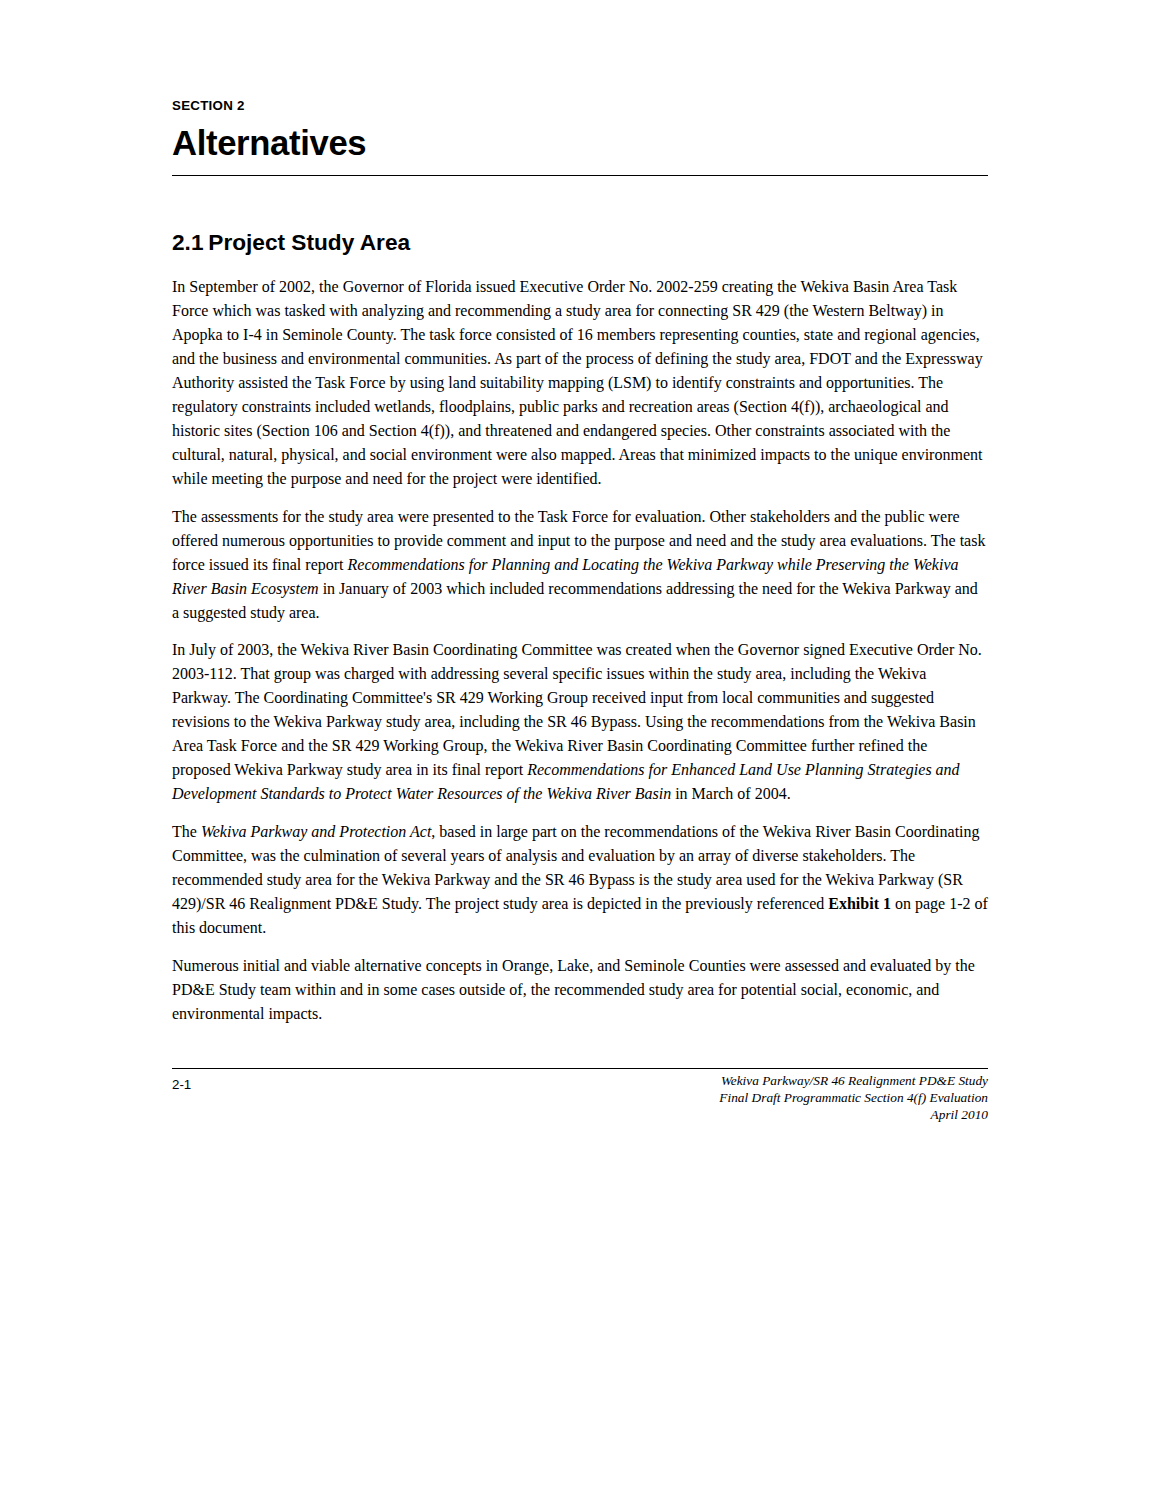SECTION 2
Alternatives
2.1 Project Study Area
In September of 2002, the Governor of Florida issued Executive Order No. 2002-259 creating the Wekiva Basin Area Task Force which was tasked with analyzing and recommending a study area for connecting SR 429 (the Western Beltway) in Apopka to I-4 in Seminole County. The task force consisted of 16 members representing counties, state and regional agencies, and the business and environmental communities. As part of the process of defining the study area, FDOT and the Expressway Authority assisted the Task Force by using land suitability mapping (LSM) to identify constraints and opportunities. The regulatory constraints included wetlands, floodplains, public parks and recreation areas (Section 4(f)), archaeological and historic sites (Section 106 and Section 4(f)), and threatened and endangered species. Other constraints associated with the cultural, natural, physical, and social environment were also mapped. Areas that minimized impacts to the unique environment while meeting the purpose and need for the project were identified.
The assessments for the study area were presented to the Task Force for evaluation. Other stakeholders and the public were offered numerous opportunities to provide comment and input to the purpose and need and the study area evaluations. The task force issued its final report Recommendations for Planning and Locating the Wekiva Parkway while Preserving the Wekiva River Basin Ecosystem in January of 2003 which included recommendations addressing the need for the Wekiva Parkway and a suggested study area.
In July of 2003, the Wekiva River Basin Coordinating Committee was created when the Governor signed Executive Order No. 2003-112. That group was charged with addressing several specific issues within the study area, including the Wekiva Parkway. The Coordinating Committee's SR 429 Working Group received input from local communities and suggested revisions to the Wekiva Parkway study area, including the SR 46 Bypass. Using the recommendations from the Wekiva Basin Area Task Force and the SR 429 Working Group, the Wekiva River Basin Coordinating Committee further refined the proposed Wekiva Parkway study area in its final report Recommendations for Enhanced Land Use Planning Strategies and Development Standards to Protect Water Resources of the Wekiva River Basin in March of 2004.
The Wekiva Parkway and Protection Act, based in large part on the recommendations of the Wekiva River Basin Coordinating Committee, was the culmination of several years of analysis and evaluation by an array of diverse stakeholders. The recommended study area for the Wekiva Parkway and the SR 46 Bypass is the study area used for the Wekiva Parkway (SR 429)/SR 46 Realignment PD&E Study. The project study area is depicted in the previously referenced Exhibit 1 on page 1-2 of this document.
Numerous initial and viable alternative concepts in Orange, Lake, and Seminole Counties were assessed and evaluated by the PD&E Study team within and in some cases outside of, the recommended study area for potential social, economic, and environmental impacts.
2-1
Wekiva Parkway/SR 46 Realignment PD&E Study
Final Draft Programmatic Section 4(f) Evaluation
April 2010